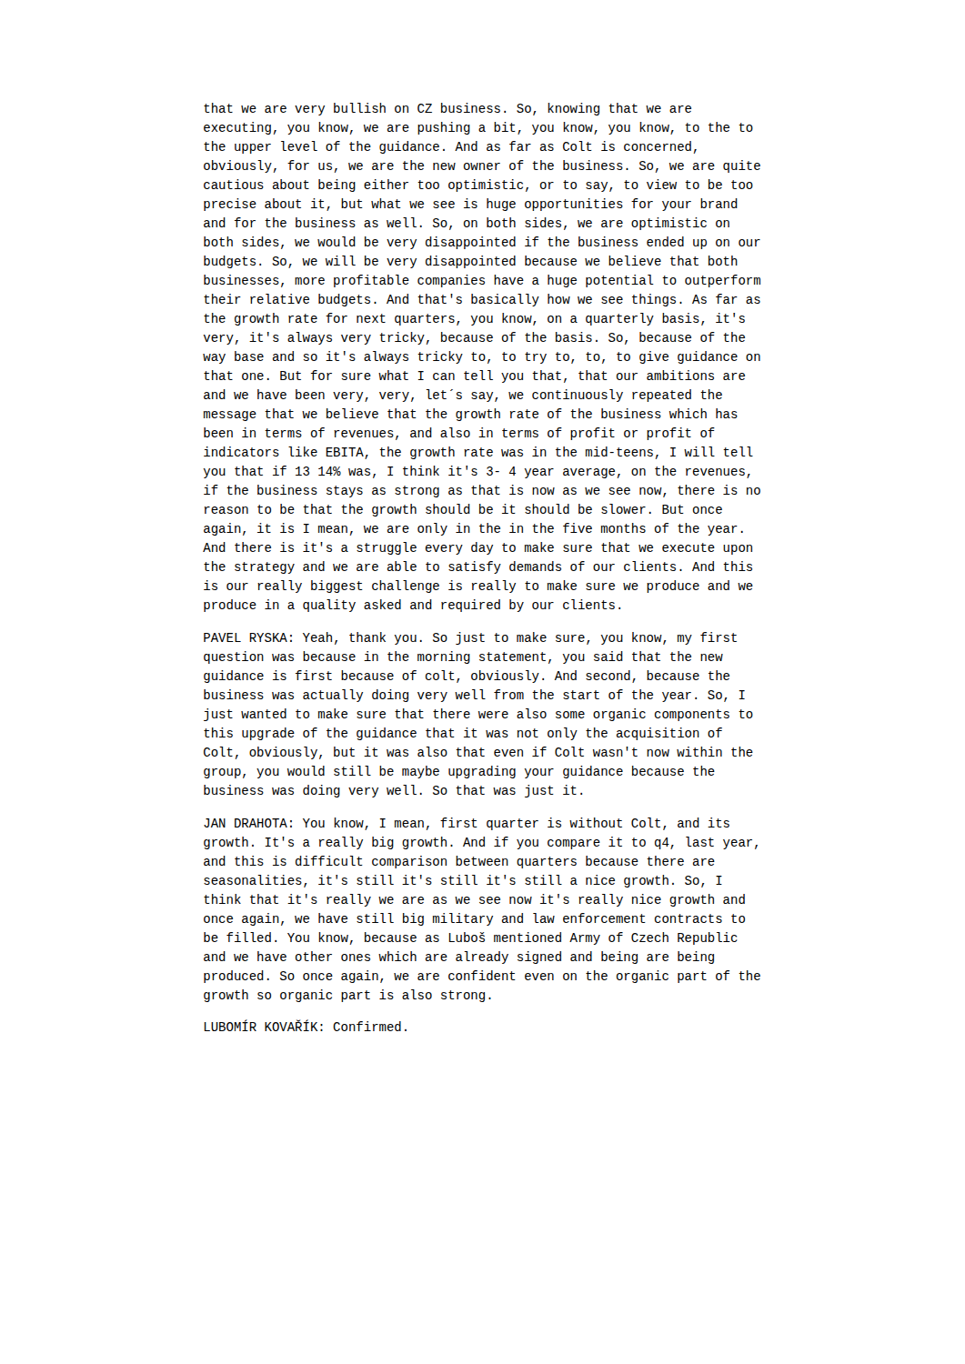that we are very bullish on CZ business. So, knowing that we are executing, you know, we are pushing a bit, you know, you know, to the to the upper level of the guidance. And as far as Colt is concerned, obviously, for us, we are the new owner of the business. So, we are quite cautious about being either too optimistic, or to say, to view to be too precise about it, but what we see is huge opportunities for your brand and for the business as well. So, on both sides, we are optimistic on both sides, we would be very disappointed if the business ended up on our budgets. So, we will be very disappointed because we believe that both businesses, more profitable companies have a huge potential to outperform their relative budgets. And that's basically how we see things. As far as the growth rate for next quarters, you know, on a quarterly basis, it's very, it's always very tricky, because of the basis. So, because of the way base and so it's always tricky to, to try to, to, to give guidance on that one. But for sure what I can tell you that, that our ambitions are and we have been very, very, let´s say, we continuously repeated the message that we believe that the growth rate of the business which has been in terms of revenues, and also in terms of profit or profit of indicators like EBITA, the growth rate was in the mid-teens, I will tell you that if 13 14% was, I think it's 3- 4 year average, on the revenues, if the business stays as strong as that is now as we see now, there is no reason to be that the growth should be it should be slower. But once again, it is I mean, we are only in the in the five months of the year. And there is it's a struggle every day to make sure that we execute upon the strategy and we are able to satisfy demands of our clients. And this is our really biggest challenge is really to make sure we produce and we produce in a quality asked and required by our clients.
PAVEL RYSKA: Yeah, thank you. So just to make sure, you know, my first question was because in the morning statement, you said that the new guidance is first because of colt, obviously. And second, because the business was actually doing very well from the start of the year. So, I just wanted to make sure that there were also some organic components to this upgrade of the guidance that it was not only the acquisition of Colt, obviously, but it was also that even if Colt wasn't now within the group, you would still be maybe upgrading your guidance because the business was doing very well. So that was just it.
JAN DRAHOTA: You know, I mean, first quarter is without Colt, and its growth. It's a really big growth. And if you compare it to q4, last year, and this is difficult comparison between quarters because there are seasonalities, it's still it's still it's still a nice growth. So, I think that it's really we are as we see now it's really nice growth and once again, we have still big military and law enforcement contracts to be filled. You know, because as Luboš mentioned Army of Czech Republic and we have other ones which are already signed and being are being produced. So once again, we are confident even on the organic part of the growth so organic part is also strong.
LUBOMÍR KOVAŘÍK: Confirmed.